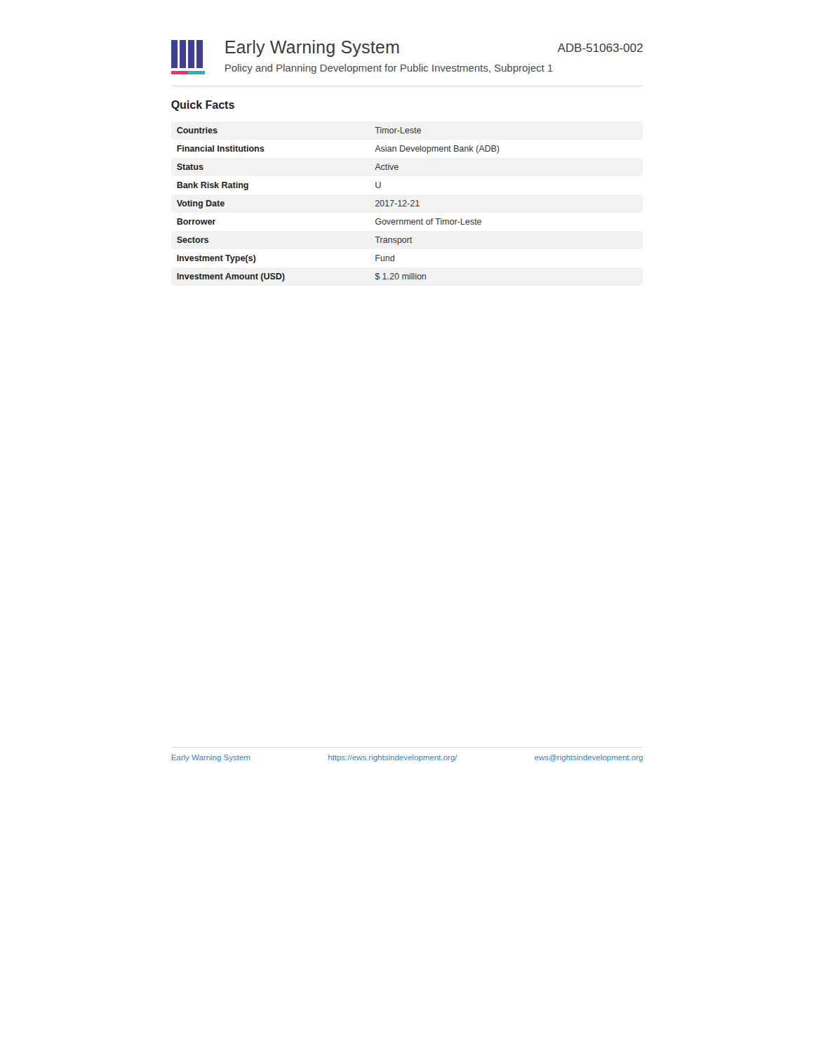Early Warning System
Policy and Planning Development for Public Investments, Subproject 1
ADB-51063-002
Quick Facts
| Countries | Timor-Leste |
| Financial Institutions | Asian Development Bank (ADB) |
| Status | Active |
| Bank Risk Rating | U |
| Voting Date | 2017-12-21 |
| Borrower | Government of Timor-Leste |
| Sectors | Transport |
| Investment Type(s) | Fund |
| Investment Amount (USD) | $ 1.20 million |
Early Warning System
https://ews.rightsindevelopment.org/
ews@rightsindevelopment.org